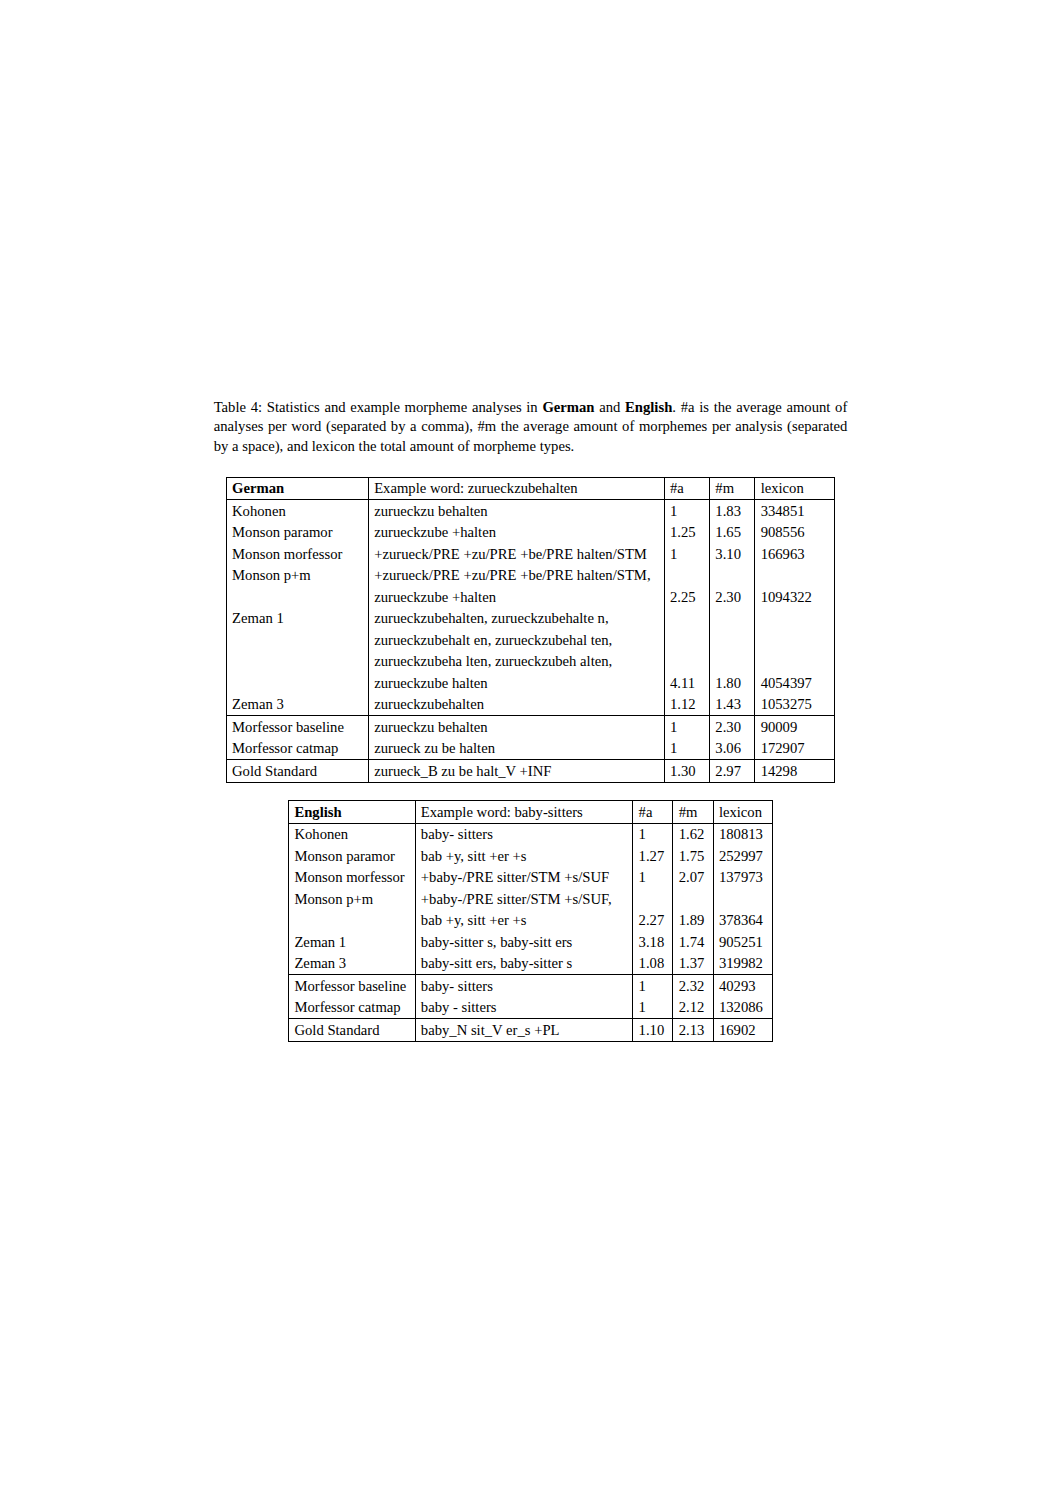Table 4: Statistics and example morpheme analyses in German and English. #a is the average amount of analyses per word (separated by a comma), #m the average amount of morphemes per analysis (separated by a space), and lexicon the total amount of morpheme types.
| German | Example word: zurueckzubehalten | #a | #m | lexicon |
| Kohonen | zurueckzu behalten | 1 | 1.83 | 334851 |
| Monson paramor | zurueckzube +halten | 1.25 | 1.65 | 908556 |
| Monson morfessor | +zurueck/PRE +zu/PRE +be/PRE halten/STM | 1 | 3.10 | 166963 |
| Monson p+m | +zurueck/PRE +zu/PRE +be/PRE halten/STM, | | | |
| | zurueckzube +halten | 2.25 | 2.30 | 1094322 |
| Zeman 1 | zurueckzubehalten, zurueckzubehalte n, | | | |
| | zurueckzubehalt en, zurueckzubehal ten, | | | |
| | zurueckzubeha lten, zurueckzubeh alten, | | | |
| | zurueckzube halten | 4.11 | 1.80 | 4054397 |
| Zeman 3 | zurueckzubehalten | 1.12 | 1.43 | 1053275 |
| Morfessor baseline | zurueckzu behalten | 1 | 2.30 | 90009 |
| Morfessor catmap | zurueck zu be halten | 1 | 3.06 | 172907 |
| Gold Standard | zurueck_B zu be halt_V +INF | 1.30 | 2.97 | 14298 |
| English | Example word: baby-sitters | #a | #m | lexicon |
| Kohonen | baby- sitters | 1 | 1.62 | 180813 |
| Monson paramor | bab +y, sitt +er +s | 1.27 | 1.75 | 252997 |
| Monson morfessor | +baby-/PRE sitter/STM +s/SUF | 1 | 2.07 | 137973 |
| Monson p+m | +baby-/PRE sitter/STM +s/SUF, | | | |
| | bab +y, sitt +er +s | 2.27 | 1.89 | 378364 |
| Zeman 1 | baby-sitter s, baby-sitt ers | 3.18 | 1.74 | 905251 |
| Zeman 3 | baby-sitt ers, baby-sitter s | 1.08 | 1.37 | 319982 |
| Morfessor baseline | baby- sitters | 1 | 2.32 | 40293 |
| Morfessor catmap | baby - sitters | 1 | 2.12 | 132086 |
| Gold Standard | baby_N sit_V er_s +PL | 1.10 | 2.13 | 16902 |